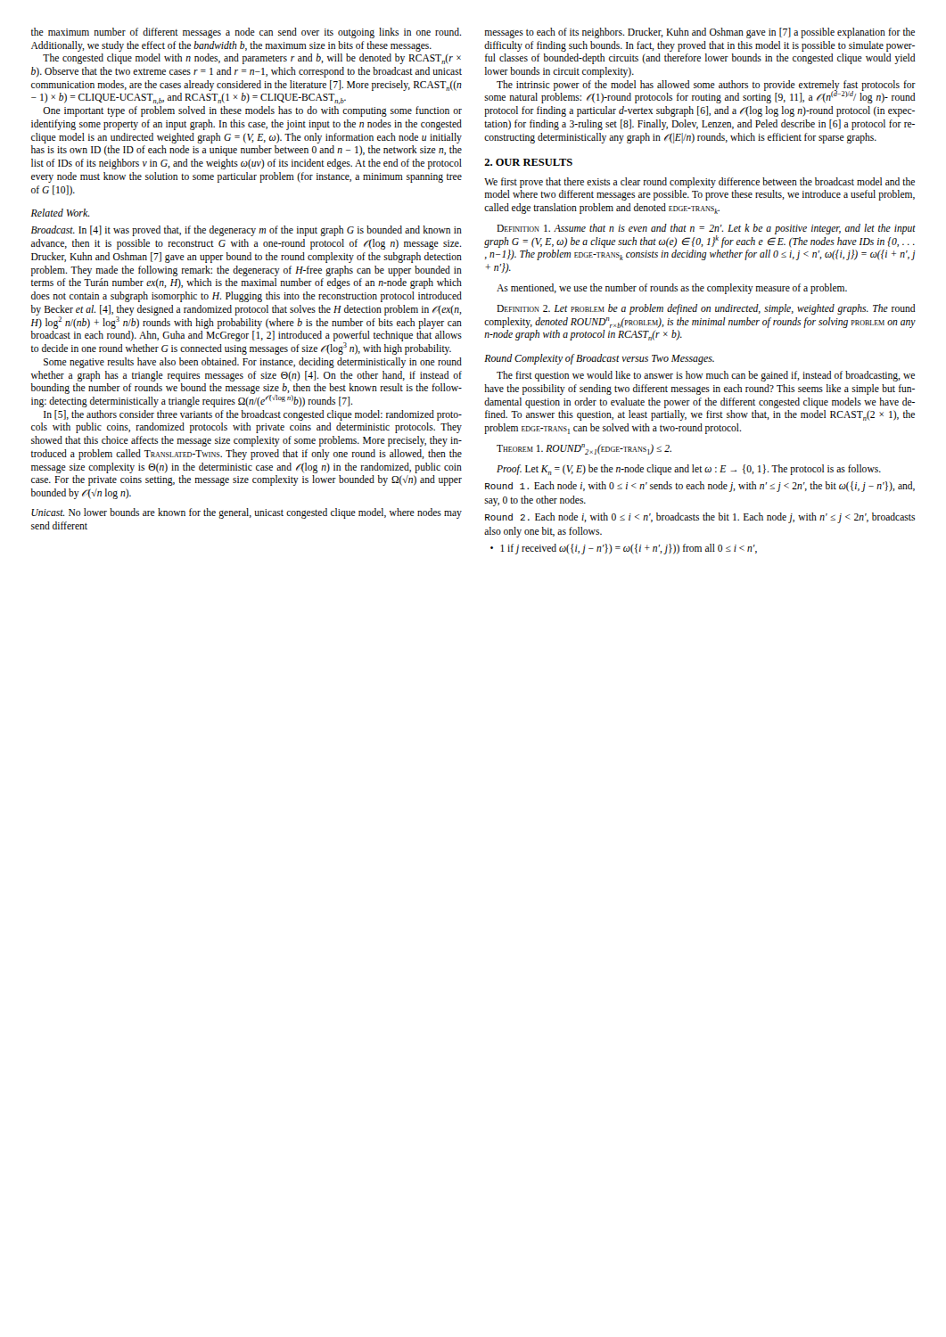the maximum number of different messages a node can send over its outgoing links in one round. Additionally, we study the effect of the bandwidth b, the maximum size in bits of these messages.
The congested clique model with n nodes, and parameters r and b, will be denoted by RCASTn(r × b). Observe that the two extreme cases r = 1 and r = n−1, which correspond to the broadcast and unicast communication modes, are the cases already considered in the literature [7]. More precisely, RCASTn((n − 1) × b) = CLIQUE-UCASTn,b, and RCASTn(1 × b) = CLIQUE-BCASTn,b.
One important type of problem solved in these models has to do with computing some function or identifying some property of an input graph. In this case, the joint input to the n nodes in the congested clique model is an undirected weighted graph G = (V, E, ω). The only information each node u initially has is its own ID (the ID of each node is a unique number between 0 and n − 1), the network size n, the list of IDs of its neighbors v in G, and the weights ω(uv) of its incident edges. At the end of the protocol every node must know the solution to some particular problem (for instance, a minimum spanning tree of G [10]).
Related Work.
Broadcast. In [4] it was proved that, if the degeneracy m of the input graph G is bounded and known in advance, then it is possible to reconstruct G with a one-round protocol of 𝒪(log n) message size. Drucker, Kuhn and Oshman [7] gave an upper bound to the round complexity of the subgraph detection problem. They made the following remark: the degeneracy of H-free graphs can be upper bounded in terms of the Turán number ex(n, H), which is the maximal number of edges of an n-node graph which does not contain a subgraph isomorphic to H. Plugging this into the reconstruction protocol introduced by Becker et al. [4], they designed a randomized protocol that solves the H detection problem in 𝒪(ex(n, H) log2 n/(nb) + log3 n/b) rounds with high probability (where b is the number of bits each player can broadcast in each round). Ahn, Guha and McGregor [1, 2] introduced a powerful technique that allows to decide in one round whether G is connected using messages of size 𝒪(log3 n), with high probability.
Some negative results have also been obtained. For instance, deciding deterministically in one round whether a graph has a triangle requires messages of size Θ(n) [4]. On the other hand, if instead of bounding the number of rounds we bound the message size b, then the best known result is the following: detecting deterministically a triangle requires Ω(n/(e𝒪(√log n)b)) rounds [7].
In [5], the authors consider three variants of the broadcast congested clique model: randomized protocols with public coins, randomized protocols with private coins and deterministic protocols. They showed that this choice affects the message size complexity of some problems. More precisely, they introduced a problem called Translated-Twins. They proved that if only one round is allowed, then the message size complexity is Θ(n) in the deterministic case and 𝒪(log n) in the randomized, public coin case. For the private coins setting, the message size complexity is lower bounded by Ω(√n) and upper bounded by 𝒪(√n log n).
Unicast. No lower bounds are known for the general, unicast congested clique model, where nodes may send different
messages to each of its neighbors. Drucker, Kuhn and Oshman gave in [7] a possible explanation for the difficulty of finding such bounds. In fact, they proved that in this model it is possible to simulate powerful classes of bounded-depth circuits (and therefore lower bounds in the congested clique would yield lower bounds in circuit complexity).
The intrinsic power of the model has allowed some authors to provide extremely fast protocols for some natural problems: 𝒪(1)-round protocols for routing and sorting [9, 11], a 𝒪(n(d−2)/d/ log n)- round protocol for finding a particular d-vertex subgraph [6], and a 𝒪(log log log n)-round protocol (in expectation) for finding a 3-ruling set [8]. Finally, Dolev, Lenzen, and Peled describe in [6] a protocol for reconstructing deterministically any graph in 𝒪(|E|/n) rounds, which is efficient for sparse graphs.
2. OUR RESULTS
We first prove that there exists a clear round complexity difference between the broadcast model and the model where two different messages are possible. To prove these results, we introduce a useful problem, called edge translation problem and denoted edge-transk.
Definition 1. Assume that n is even and that n = 2n′. Let k be a positive integer, and let the input graph G = (V, E, ω) be a clique such that ω(e) ∈ {0, 1}k for each e ∈ E. (The nodes have IDs in {0, . . . , n−1}). The problem edge-transk consists in deciding whether for all 0 ≤ i, j < n′, ω({i, j}) = ω({i + n′, j + n′}).
As mentioned, we use the number of rounds as the complexity measure of a problem.
Definition 2. Let problem be a problem defined on undirected, simple, weighted graphs. The round complexity, denoted ROUNDnr×b(problem), is the minimal number of rounds for solving problem on any n-node graph with a protocol in RCASTn(r × b).
Round Complexity of Broadcast versus Two Messages.
The first question we would like to answer is how much can be gained if, instead of broadcasting, we have the possibility of sending two different messages in each round? This seems like a simple but fundamental question in order to evaluate the power of the different congested clique models we have defined. To answer this question, at least partially, we first show that, in the model RCASTn(2 × 1), the problem edge-trans1 can be solved with a two-round protocol.
Theorem 1. ROUNDn2×1(edge-trans1) ≤ 2.
Proof. Let Kn = (V, E) be the n-node clique and let ω : E → {0, 1}. The protocol is as follows.
Round 1. Each node i, with 0 ≤ i < n′ sends to each node j, with n′ ≤ j < 2n′, the bit ω({i, j − n′}), and, say, 0 to the other nodes.
Round 2. Each node i, with 0 ≤ i < n′, broadcasts the bit 1. Each node j, with n′ ≤ j < 2n′, broadcasts also only one bit, as follows.
1 if j received ω({i, j − n′}) = ω({i + n′, j})) from all 0 ≤ i < n′,